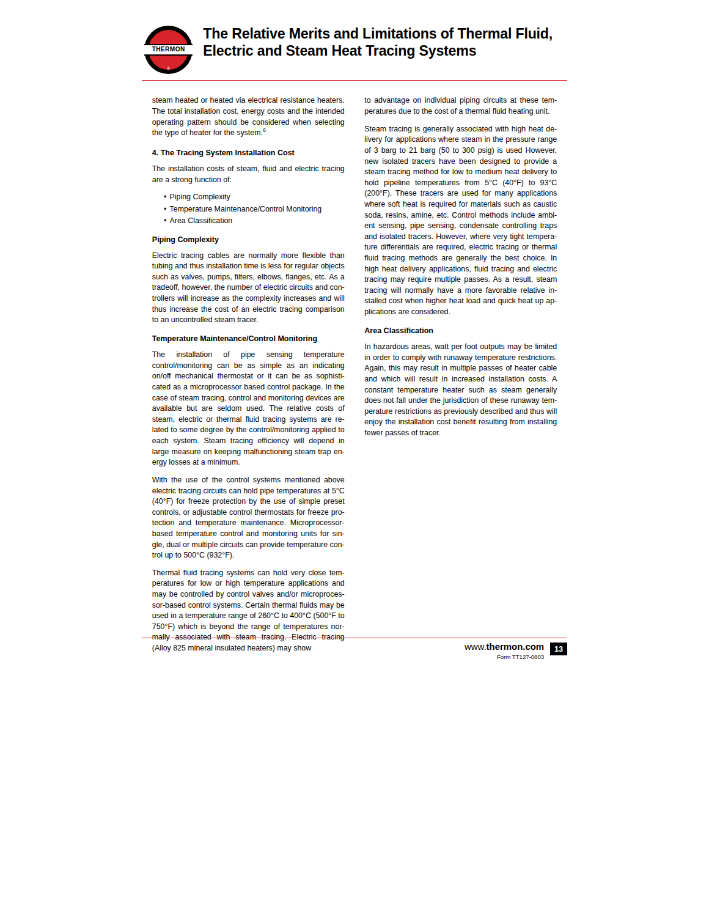THERMON
®
The Relative Merits and Limitations of Thermal Fluid,
Electric and Steam Heat Tracing Systems
steam heated or heated via electrical resistance heaters. The total installation cost, energy costs and the intended operating pattern should be considered when selecting the type of heater for the system.6
4. The Tracing System Installation Cost
The installation costs of steam, fluid and electric tracing are a strong function of:
Piping Complexity
Temperature Maintenance/Control Monitoring
Area Classification
Piping Complexity
Electric tracing cables are normally more flexible than tubing and thus installation time is less for regular objects such as valves, pumps, filters, elbows, flanges, etc. As a tradeoff, however, the number of electric circuits and controllers will increase as the complexity increases and will thus increase the cost of an electric tracing comparison to an uncontrolled steam tracer.
Temperature Maintenance/Control Monitoring
The installation of pipe sensing temperature control/monitoring can be as simple as an indicating on/off mechanical thermostat or it can be as sophisticated as a microprocessor based control package. In the case of steam tracing, control and monitoring devices are available but are seldom used. The relative costs of steam, electric or thermal fluid tracing systems are related to some degree by the control/monitoring applied to each system. Steam tracing efficiency will depend in large measure on keeping malfunctioning steam trap energy losses at a minimum.
With the use of the control systems mentioned above electric tracing circuits can hold pipe temperatures at 5°C (40°F) for freeze protection by the use of simple preset controls, or adjustable control thermostats for freeze protection and temperature maintenance. Microprocessor-based temperature control and monitoring units for single, dual or multiple circuits can provide temperature control up to 500°C (932°F).
Thermal fluid tracing systems can hold very close temperatures for low or high temperature applications and may be controlled by control valves and/or microprocessor-based control systems. Certain thermal fluids may be used in a temperature range of 260°C to 400°C (500°F to 750°F) which is beyond the range of temperatures normally associated with steam tracing. Electric tracing (Alloy 825 mineral insulated heaters) may show
to advantage on individual piping circuits at these temperatures due to the cost of a thermal fluid heating unit.
Steam tracing is generally associated with high heat delivery for applications where steam in the pressure range of 3 barg to 21 barg (50 to 300 psig) is used However, new isolated tracers have been designed to provide a steam tracing method for low to medium heat delivery to hold pipeline temperatures from 5°C (40°F) to 93°C (200°F). These tracers are used for many applications where soft heat is required for materials such as caustic soda, resins, amine, etc. Control methods include ambient sensing, pipe sensing, condensate controlling traps and isolated tracers. However, where very tight temperature differentials are required, electric tracing or thermal fluid tracing methods are generally the best choice. In high heat delivery applications, fluid tracing and electric tracing may require multiple passes. As a result, steam tracing will normally have a more favorable relative installed cost when higher heat load and quick heat up applications are considered.
Area Classification
In hazardous areas, watt per foot outputs may be limited in order to comply with runaway temperature restrictions. Again, this may result in multiple passes of heater cable and which will result in increased installation costs. A constant temperature heater such as steam generally does not fall under the jurisdiction of these runaway temperature restrictions as previously described and thus will enjoy the installation cost benefit resulting from installing fewer passes of tracer.
www. thermon.com
Form TT127-0803
13